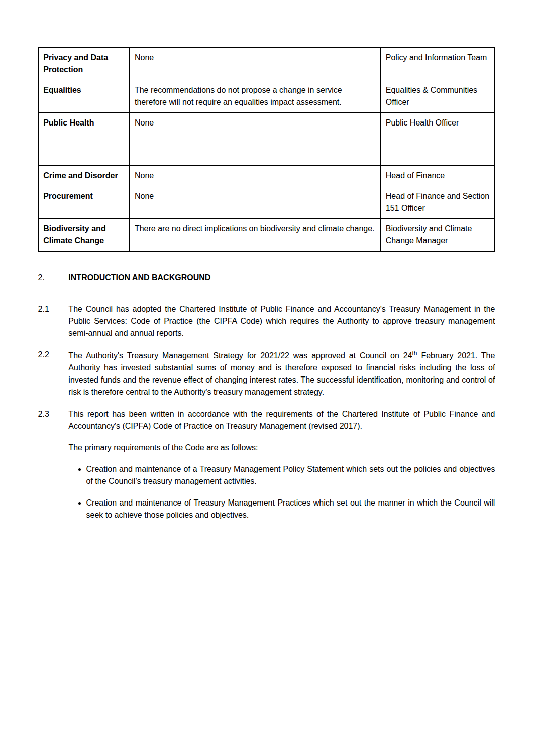| Privacy and Data Protection | None | Policy and Information Team |
| Equalities | The recommendations do not propose a change in service therefore will not require an equalities impact assessment. | Equalities & Communities Officer |
| Public Health | None | Public Health Officer |
| Crime and Disorder | None | Head of Finance |
| Procurement | None | Head of Finance and Section 151 Officer |
| Biodiversity and Climate Change | There are no direct implications on biodiversity and climate change. | Biodiversity and Climate Change Manager |
2.
INTRODUCTION AND BACKGROUND
2.1
The Council has adopted the Chartered Institute of Public Finance and Accountancy's Treasury Management in the Public Services: Code of Practice (the CIPFA Code) which requires the Authority to approve treasury management semi-annual and annual reports.
2.2
The Authority's Treasury Management Strategy for 2021/22 was approved at Council on 24th February 2021. The Authority has invested substantial sums of money and is therefore exposed to financial risks including the loss of invested funds and the revenue effect of changing interest rates. The successful identification, monitoring and control of risk is therefore central to the Authority's treasury management strategy.
2.3
This report has been written in accordance with the requirements of the Chartered Institute of Public Finance and Accountancy's (CIPFA) Code of Practice on Treasury Management (revised 2017).
The primary requirements of the Code are as follows:
Creation and maintenance of a Treasury Management Policy Statement which sets out the policies and objectives of the Council's treasury management activities.
Creation and maintenance of Treasury Management Practices which set out the manner in which the Council will seek to achieve those policies and objectives.